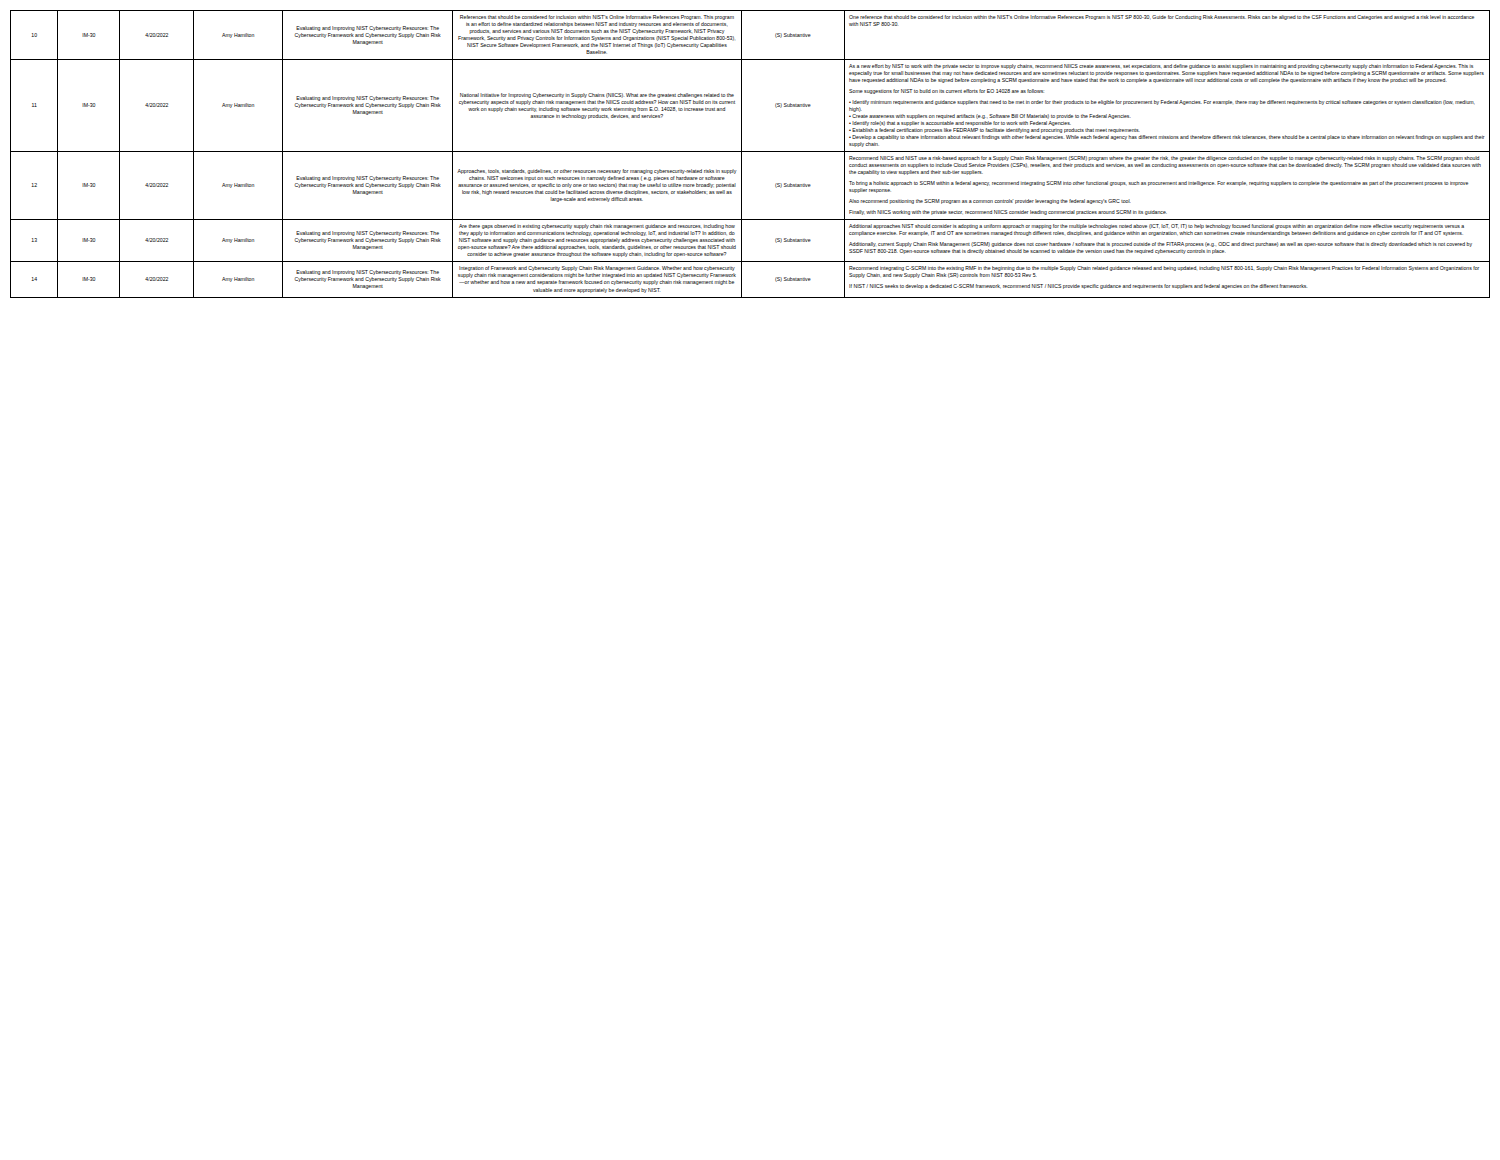| 10 | IM-30 | 4/20/2022 | Amy Hamilton | Evaluating and Improving NIST Cybersecurity Resources: The Cybersecurity Framework and Cybersecurity Supply Chain Risk Management | References that should be considered for inclusion within NIST's Online Informative References Program. This program is an effort to define standardized relationships between NIST and industry resources and elements of documents, products, and services and various NIST documents such as the NIST Cybersecurity Framework, NIST Privacy Framework, Security and Privacy Controls for Information Systems and Organizations (NIST Special Publication 800-53), NIST Secure Software Development Framework, and the NIST Internet of Things (IoT) Cybersecurity Capabilities Baseline. | (S) Substantive | One reference that should be considered for inclusion within the NIST's Online Informative References Program is NIST SP 800-30, Guide for Conducting Risk Assessments. Risks can be aligned to the CSF Functions and Categories and assigned a risk level in accordance with NIST SP 800-30. |
| 11 | IM-30 | 4/20/2022 | Amy Hamilton | Evaluating and Improving NIST Cybersecurity Resources: The Cybersecurity Framework and Cybersecurity Supply Chain Risk Management | National Initiative for Improving Cybersecurity in Supply Chains (NIICS). What are the greatest challenges related to the cybersecurity aspects of supply chain risk management that the NIICS could address? How can NIST build on its current work on supply chain security, including software security work stemming from E.O. 14028, to increase trust and assurance in technology products, devices, and services? | (S) Substantive | As a new effort by NIST to work with the private sector to improve supply chains, recommend NIICS create awareness, set expectations, and define guidance to assist suppliers in maintaining and providing cybersecurity supply chain information to Federal Agencies. This is especially true for small businesses that may not have dedicated resources and are sometimes reluctant to provide responses to questionnaires. Some suppliers have requested additional NDAs to be signed before completing a SCRM questionnaire or artifacts. Some suppliers have requested additional NDAs to be signed before completing a SCRM questionnaire and have stated that the work to complete a questionnaire will incur additional costs or will complete the questionnaire with artifacts if they know the product will be procured. Some suggestions for NIST to build on its current efforts for EO 14028 are as follows: • Identify minimum requirements and guidance suppliers that need to be met in order for their products to be eligible for procurement by Federal Agencies. For example, there may be different requirements by critical software categories or system classification (low, medium, high). • Create awareness with suppliers on required artifacts (e.g., Software Bill Of Materials) to provide to the Federal Agencies. • Identify role(s) that a supplier is accountable and responsible for to work with Federal Agencies. • Establish a federal certification process like FEDRAMP to facilitate identifying and procuring products that meet requirements. • Develop a capability to share information about relevant findings with other federal agencies. While each federal agency has different missions and therefore different risk tolerances, there should be a central place to share information on relevant findings on suppliers and their supply chain. |
| 12 | IM-30 | 4/20/2022 | Amy Hamilton | Evaluating and Improving NIST Cybersecurity Resources: The Cybersecurity Framework and Cybersecurity Supply Chain Risk Management | Approaches, tools, standards, guidelines, or other resources necessary for managing cybersecurity-related risks in supply chains. NIST welcomes input on such resources in narrowly defined areas ( e.g. pieces of hardware or software assurance or assured services, or specific to only one or two sectors) that may be useful to utilize more broadly; potential low risk, high reward resources that could be facilitated across diverse disciplines, sectors, or stakeholders; as well as large-scale and extremely difficult areas. | (S) Substantive | Recommend NIICS and NIST use a risk-based approach for a Supply Chain Risk Management (SCRM) program where the greater the risk, the greater the diligence conducted on the supplier to manage cybersecurity-related risks in supply chains. The SCRM program should conduct assessments on suppliers to include Cloud Service Providers (CSPs), resellers, and their products and services, as well as conducting assessments on open-source software that can be downloaded directly. The SCRM program should use validated data sources with the capability to view suppliers and their sub-tier suppliers. To bring a holistic approach to SCRM within a federal agency, recommend integrating SCRM into other functional groups, such as procurement and intelligence. For example, requiring suppliers to complete the questionnaire as part of the procurement process to improve supplier response. Also recommend positioning the SCRM program as a common controls' provider leveraging the federal agency's GRC tool. Finally, with NIICS working with the private sector, recommend NIICS consider leading commercial practices around SCRM in its guidance. |
| 13 | IM-30 | 4/20/2022 | Amy Hamilton | Evaluating and Improving NIST Cybersecurity Resources: The Cybersecurity Framework and Cybersecurity Supply Chain Risk Management | Are there gaps observed in existing cybersecurity supply chain risk management guidance and resources, including how they apply to information and communications technology, operational technology, IoT, and industrial IoT? In addition, do NIST software and supply chain guidance and resources appropriately address cybersecurity challenges associated with open-source software? Are there additional approaches, tools, standards, guidelines, or other resources that NIST should consider to achieve greater assurance throughout the software supply chain, including for open-source software? | (S) Substantive | Additional approaches NIST should consider is adopting a uniform approach or mapping for the multiple technologies noted above (ICT, IoT, OT, IT) to help technology focused functional groups within an organization define more effective security requirements versus a compliance exercise. For example, IT and OT are sometimes managed through different roles, disciplines, and guidance within an organization, which can sometimes create misunderstandings between definitions and guidance on cyber controls for IT and OT systems. Additionally, current Supply Chain Risk Management (SCRM) guidance does not cover hardware / software that is procured outside of the FITARA process (e.g., ODC and direct purchase) as well as open-source software that is directly downloaded which is not covered by SSDF NIST 800-218. Open-source software that is directly obtained should be scanned to validate the version used has the required cybersecurity controls in place. |
| 14 | IM-30 | 4/20/2022 | Amy Hamilton | Evaluating and Improving NIST Cybersecurity Resources: The Cybersecurity Framework and Cybersecurity Supply Chain Risk Management | Integration of Framework and Cybersecurity Supply Chain Risk Management Guidance. Whether and how cybersecurity supply chain risk management considerations might be further integrated into an updated NIST Cybersecurity Framework—or whether and how a new and separate framework focused on cybersecurity supply chain risk management might be valuable and more appropriately be developed by NIST. | (S) Substantive | Recommend integrating C-SCRM into the existing RMF in the beginning due to the multiple Supply Chain related guidance released and being updated, including NIST 800-161, Supply Chain Risk Management Practices for Federal Information Systems and Organizations for Supply Chain, and new Supply Chain Risk (SR) controls from NIST 800-53 Rev 5. If NIST / NIICS seeks to develop a dedicated C-SCRM framework, recommend NIST / NIICS provide specific guidance and requirements for suppliers and federal agencies on the different frameworks. |